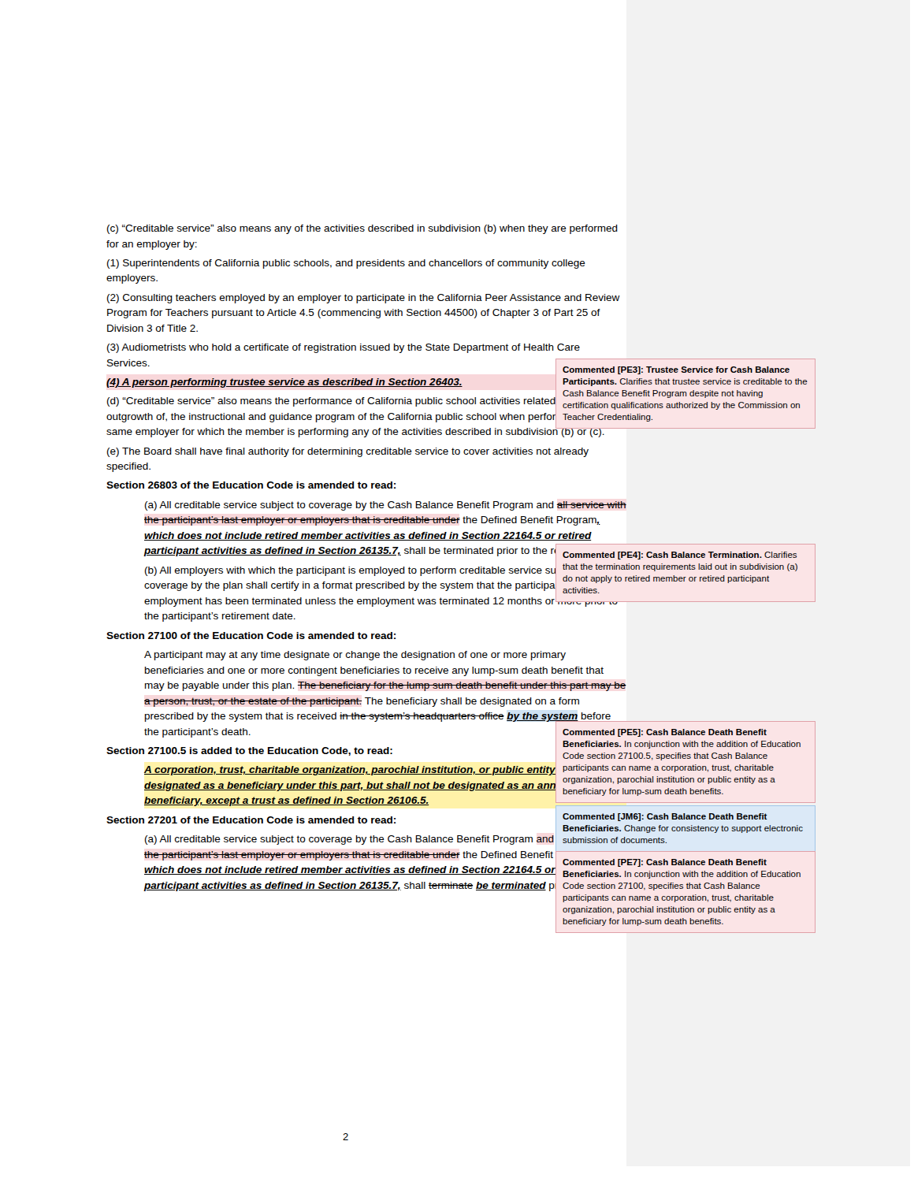(c) “Creditable service” also means any of the activities described in subdivision (b) when they are performed for an employer by:
(1) Superintendents of California public schools, and presidents and chancellors of community college employers.
(2) Consulting teachers employed by an employer to participate in the California Peer Assistance and Review Program for Teachers pursuant to Article 4.5 (commencing with Section 44500) of Chapter 3 of Part 25 of Division 3 of Title 2.
(3) Audiometrists who hold a certificate of registration issued by the State Department of Health Care Services.
(4) A person performing trustee service as described in Section 26403.
(d) “Creditable service” also means the performance of California public school activities related to, and an outgrowth of, the instructional and guidance program of the California public school when performed for the same employer for which the member is performing any of the activities described in subdivision (b) or (c).
(e) The Board shall have final authority for determining creditable service to cover activities not already specified.
Section 26803 of the Education Code is amended to read:
(a) All creditable service subject to coverage by the Cash Balance Benefit Program and all service with the participant’s last employer or employers that is creditable under the Defined Benefit Program, which does not include retired member activities as defined in Section 22164.5 or retired participant activities as defined in Section 26135.7, shall be terminated prior to the retirement date.
(b) All employers with which the participant is employed to perform creditable service subject to coverage by the plan shall certify in a format prescribed by the system that the participant’s employment has been terminated unless the employment was terminated 12 months or more prior to the participant’s retirement date.
Section 27100 of the Education Code is amended to read:
A participant may at any time designate or change the designation of one or more primary beneficiaries and one or more contingent beneficiaries to receive any lump-sum death benefit that may be payable under this plan. The beneficiary for the lump sum death benefit under this part may be a person, trust, or the estate of the participant. The beneficiary shall be designated on a form prescribed by the system that is received in the system’s headquarters office by the system before the participant’s death.
Section 27100.5 is added to the Education Code, to read:
A corporation, trust, charitable organization, parochial institution, or public entity may be designated as a beneficiary under this part, but shall not be designated as an annuity beneficiary, except a trust as defined in Section 26106.5.
Section 27201 of the Education Code is amended to read:
(a) All creditable service subject to coverage by the Cash Balance Benefit Program and all service with the participant’s last employer or employers that is creditable under the Defined Benefit Program, which does not include retired member activities as defined in Section 22164.5 or retired participant activities as defined in Section 26135.7, shall terminate be terminated prior
Commented [PE3]: Trustee Service for Cash Balance Participants. Clarifies that trustee service is creditable to the Cash Balance Benefit Program despite not having certification qualifications authorized by the Commission on Teacher Credentialing.
Commented [PE4]: Cash Balance Termination. Clarifies that the termination requirements laid out in subdivision (a) do not apply to retired member or retired participant activities.
Commented [PE5]: Cash Balance Death Benefit Beneficiaries. In conjunction with the addition of Education Code section 27100.5, specifies that Cash Balance participants can name a corporation, trust, charitable organization, parochial institution or public entity as a beneficiary for lump-sum death benefits.
Commented [JM6]: Cash Balance Death Benefit Beneficiaries. Change for consistency to support electronic submission of documents.
Commented [PE7]: Cash Balance Death Benefit Beneficiaries. In conjunction with the addition of Education Code section 27100, specifies that Cash Balance participants can name a corporation, trust, charitable organization, parochial institution or public entity as a beneficiary for lump-sum death benefits.
2